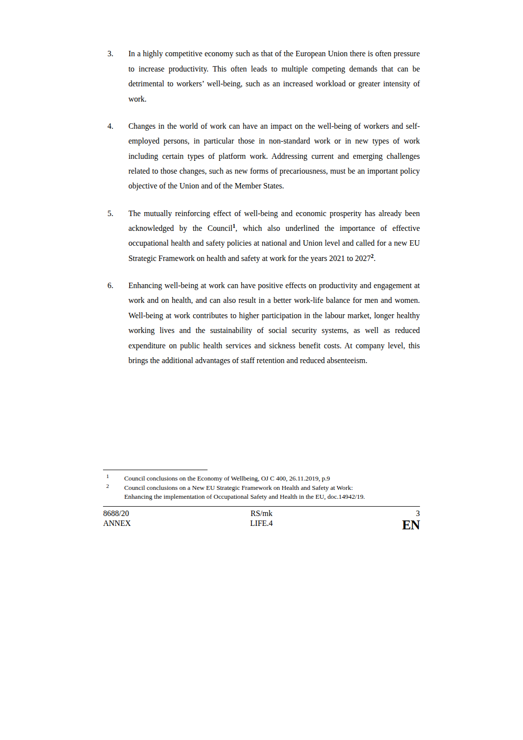In a highly competitive economy such as that of the European Union there is often pressure to increase productivity. This often leads to multiple competing demands that can be detrimental to workers’ well-being, such as an increased workload or greater intensity of work.
Changes in the world of work can have an impact on the well-being of workers and self-employed persons, in particular those in non-standard work or in new types of work including certain types of platform work. Addressing current and emerging challenges related to those changes, such as new forms of precariousness, must be an important policy objective of the Union and of the Member States.
The mutually reinforcing effect of well-being and economic prosperity has already been acknowledged by the Council1, which also underlined the importance of effective occupational health and safety policies at national and Union level and called for a new EU Strategic Framework on health and safety at work for the years 2021 to 20272.
Enhancing well-being at work can have positive effects on productivity and engagement at work and on health, and can also result in a better work-life balance for men and women. Well-being at work contributes to higher participation in the labour market, longer healthy working lives and the sustainability of social security systems, as well as reduced expenditure on public health services and sickness benefit costs. At company level, this brings the additional advantages of staff retention and reduced absenteeism.
Council conclusions on the Economy of Wellbeing, OJ C 400, 26.11.2019, p.9
Council conclusions on a New EU Strategic Framework on Health and Safety at Work: Enhancing the implementation of Occupational Safety and Health in the EU, doc.14942/19.
| 8688/20 | RS/mk | 3 |
| ANNEX | LIFE.4 | EN |